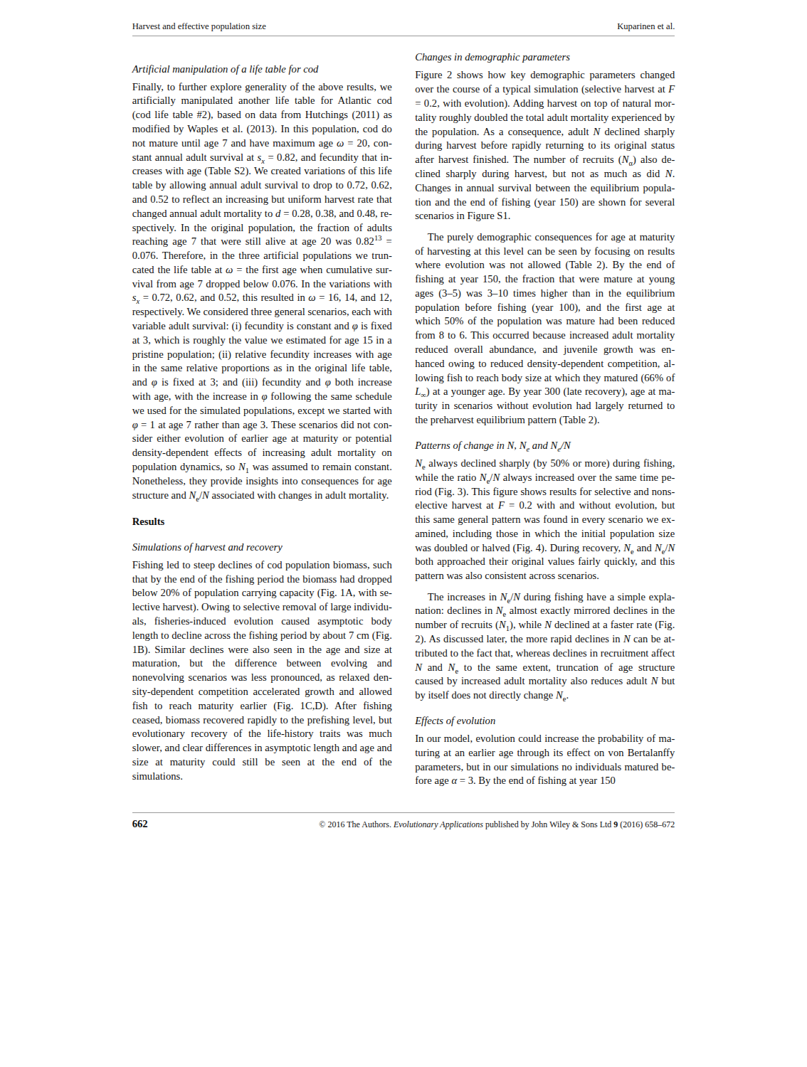Harvest and effective population size Kuparinen et al.
Artificial manipulation of a life table for cod
Finally, to further explore generality of the above results, we artificially manipulated another life table for Atlantic cod (cod life table #2), based on data from Hutchings (2011) as modified by Waples et al. (2013). In this population, cod do not mature until age 7 and have maximum age ω = 20, constant annual adult survival at sx = 0.82, and fecundity that increases with age (Table S2). We created variations of this life table by allowing annual adult survival to drop to 0.72, 0.62, and 0.52 to reflect an increasing but uniform harvest rate that changed annual adult mortality to d = 0.28, 0.38, and 0.48, respectively. In the original population, the fraction of adults reaching age 7 that were still alive at age 20 was 0.8213 = 0.076. Therefore, in the three artificial populations we truncated the life table at ω = the first age when cumulative survival from age 7 dropped below 0.076. In the variations with sx = 0.72, 0.62, and 0.52, this resulted in ω = 16, 14, and 12, respectively. We considered three general scenarios, each with variable adult survival: (i) fecundity is constant and φ is fixed at 3, which is roughly the value we estimated for age 15 in a pristine population; (ii) relative fecundity increases with age in the same relative proportions as in the original life table, and φ is fixed at 3; and (iii) fecundity and φ both increase with age, with the increase in φ following the same schedule we used for the simulated populations, except we started with φ = 1 at age 7 rather than age 3. These scenarios did not consider either evolution of earlier age at maturity or potential density-dependent effects of increasing adult mortality on population dynamics, so N1 was assumed to remain constant. Nonetheless, they provide insights into consequences for age structure and Ne/N associated with changes in adult mortality.
Results
Simulations of harvest and recovery
Fishing led to steep declines of cod population biomass, such that by the end of the fishing period the biomass had dropped below 20% of population carrying capacity (Fig. 1A, with selective harvest). Owing to selective removal of large individuals, fisheries-induced evolution caused asymptotic body length to decline across the fishing period by about 7 cm (Fig. 1B). Similar declines were also seen in the age and size at maturation, but the difference between evolving and nonevolving scenarios was less pronounced, as relaxed density-dependent competition accelerated growth and allowed fish to reach maturity earlier (Fig. 1C,D). After fishing ceased, biomass recovered rapidly to the prefishing level, but evolutionary recovery of the life-history traits was much slower, and clear differences in asymptotic length and age and size at maturity could still be seen at the end of the simulations.
Changes in demographic parameters
Figure 2 shows how key demographic parameters changed over the course of a typical simulation (selective harvest at F = 0.2, with evolution). Adding harvest on top of natural mortality roughly doubled the total adult mortality experienced by the population. As a consequence, adult N declined sharply during harvest before rapidly returning to its original status after harvest finished. The number of recruits (Nα) also declined sharply during harvest, but not as much as did N. Changes in annual survival between the equilibrium population and the end of fishing (year 150) are shown for several scenarios in Figure S1.
The purely demographic consequences for age at maturity of harvesting at this level can be seen by focusing on results where evolution was not allowed (Table 2). By the end of fishing at year 150, the fraction that were mature at young ages (3–5) was 3–10 times higher than in the equilibrium population before fishing (year 100), and the first age at which 50% of the population was mature had been reduced from 8 to 6. This occurred because increased adult mortality reduced overall abundance, and juvenile growth was enhanced owing to reduced density-dependent competition, allowing fish to reach body size at which they matured (66% of L∞) at a younger age. By year 300 (late recovery), age at maturity in scenarios without evolution had largely returned to the preharvest equilibrium pattern (Table 2).
Patterns of change in N, Ne and Ne/N
Ne always declined sharply (by 50% or more) during fishing, while the ratio Ne/N always increased over the same time period (Fig. 3). This figure shows results for selective and nonselective harvest at F = 0.2 with and without evolution, but this same general pattern was found in every scenario we examined, including those in which the initial population size was doubled or halved (Fig. 4). During recovery, Ne and Ne/N both approached their original values fairly quickly, and this pattern was also consistent across scenarios.
The increases in Ne/N during fishing have a simple explanation: declines in Ne almost exactly mirrored declines in the number of recruits (N1), while N declined at a faster rate (Fig. 2). As discussed later, the more rapid declines in N can be attributed to the fact that, whereas declines in recruitment affect N and Ne to the same extent, truncation of age structure caused by increased adult mortality also reduces adult N but by itself does not directly change Ne.
Effects of evolution
In our model, evolution could increase the probability of maturing at an earlier age through its effect on von Bertalanffy parameters, but in our simulations no individuals matured before age α = 3. By the end of fishing at year 150
662 © 2016 The Authors. Evolutionary Applications published by John Wiley & Sons Ltd 9 (2016) 658–672